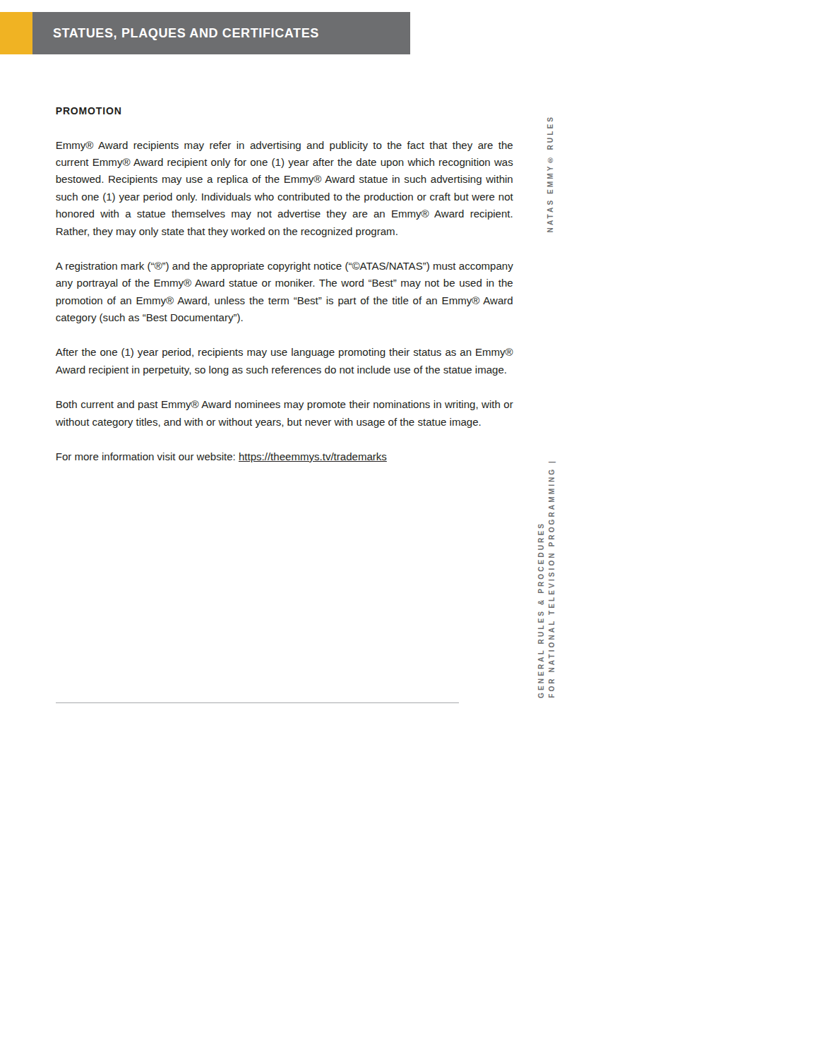Statues, Plaques and Certificates
Promotion
Emmy® Award recipients may refer in advertising and publicity to the fact that they are the current Emmy® Award recipient only for one (1) year after the date upon which recognition was bestowed. Recipients may use a replica of the Emmy® Award statue in such advertising within such one (1) year period only. Individuals who contributed to the production or craft but were not honored with a statue themselves may not advertise they are an Emmy® Award recipient. Rather, they may only state that they worked on the recognized program.
A registration mark (“®”) and the appropriate copyright notice (“©ATAS/NATAS”) must accompany any portrayal of the Emmy® Award statue or moniker. The word “Best” may not be used in the promotion of an Emmy® Award, unless the term “Best” is part of the title of an Emmy® Award category (such as “Best Documentary”).
After the one (1) year period, recipients may use language promoting their status as an Emmy® Award recipient in perpetuity, so long as such references do not include use of the statue image.
Both current and past Emmy® Award nominees may promote their nominations in writing, with or without category titles, and with or without years, but never with usage of the statue image.
For more information visit our website: https://theemmys.tv/trademarks
NATAS EMMY® RULES
GENERAL RULES & PROCEDURES
FOR NATIONAL TELEVISION PROGRAMMING |